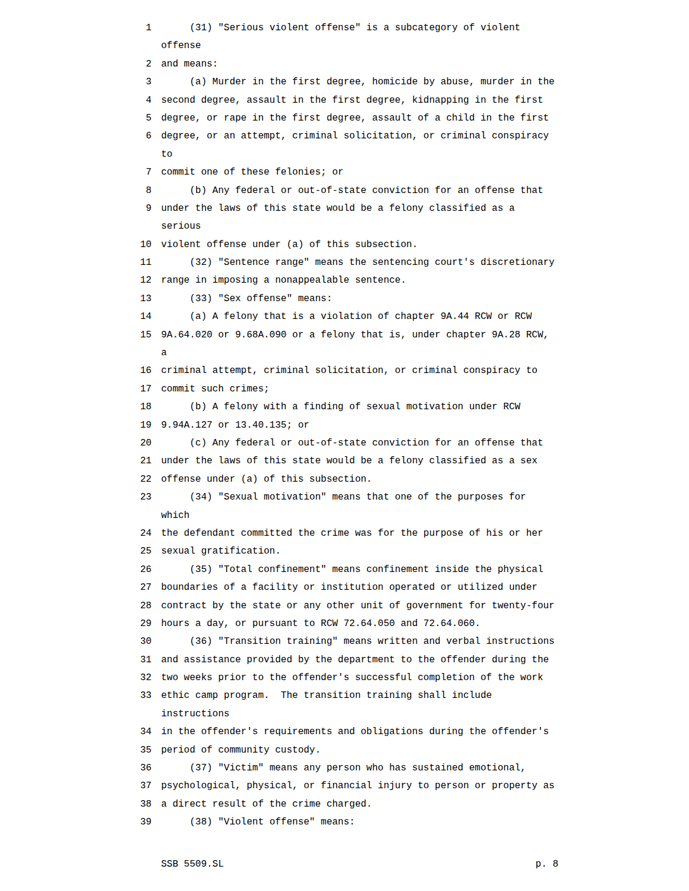(31) "Serious violent offense" is a subcategory of violent offense
and means:
(a) Murder in the first degree, homicide by abuse, murder in the
second degree, assault in the first degree, kidnapping in the first
degree, or rape in the first degree, assault of a child in the first
degree, or an attempt, criminal solicitation, or criminal conspiracy to
commit one of these felonies; or
(b) Any federal or out-of-state conviction for an offense that
under the laws of this state would be a felony classified as a serious
violent offense under (a) of this subsection.
(32) "Sentence range" means the sentencing court's discretionary
range in imposing a nonappealable sentence.
(33) "Sex offense" means:
(a) A felony that is a violation of chapter 9A.44 RCW or RCW
9A.64.020 or 9.68A.090 or a felony that is, under chapter 9A.28 RCW, a
criminal attempt, criminal solicitation, or criminal conspiracy to
commit such crimes;
(b) A felony with a finding of sexual motivation under RCW
9.94A.127 or 13.40.135; or
(c) Any federal or out-of-state conviction for an offense that
under the laws of this state would be a felony classified as a sex
offense under (a) of this subsection.
(34) "Sexual motivation" means that one of the purposes for which
the defendant committed the crime was for the purpose of his or her
sexual gratification.
(35) "Total confinement" means confinement inside the physical
boundaries of a facility or institution operated or utilized under
contract by the state or any other unit of government for twenty-four
hours a day, or pursuant to RCW 72.64.050 and 72.64.060.
(36) "Transition training" means written and verbal instructions
and assistance provided by the department to the offender during the
two weeks prior to the offender's successful completion of the work
ethic camp program. The transition training shall include instructions
in the offender's requirements and obligations during the offender's
period of community custody.
(37) "Victim" means any person who has sustained emotional,
psychological, physical, or financial injury to person or property as
a direct result of the crime charged.
(38) "Violent offense" means:
SSB 5509.SL p. 8